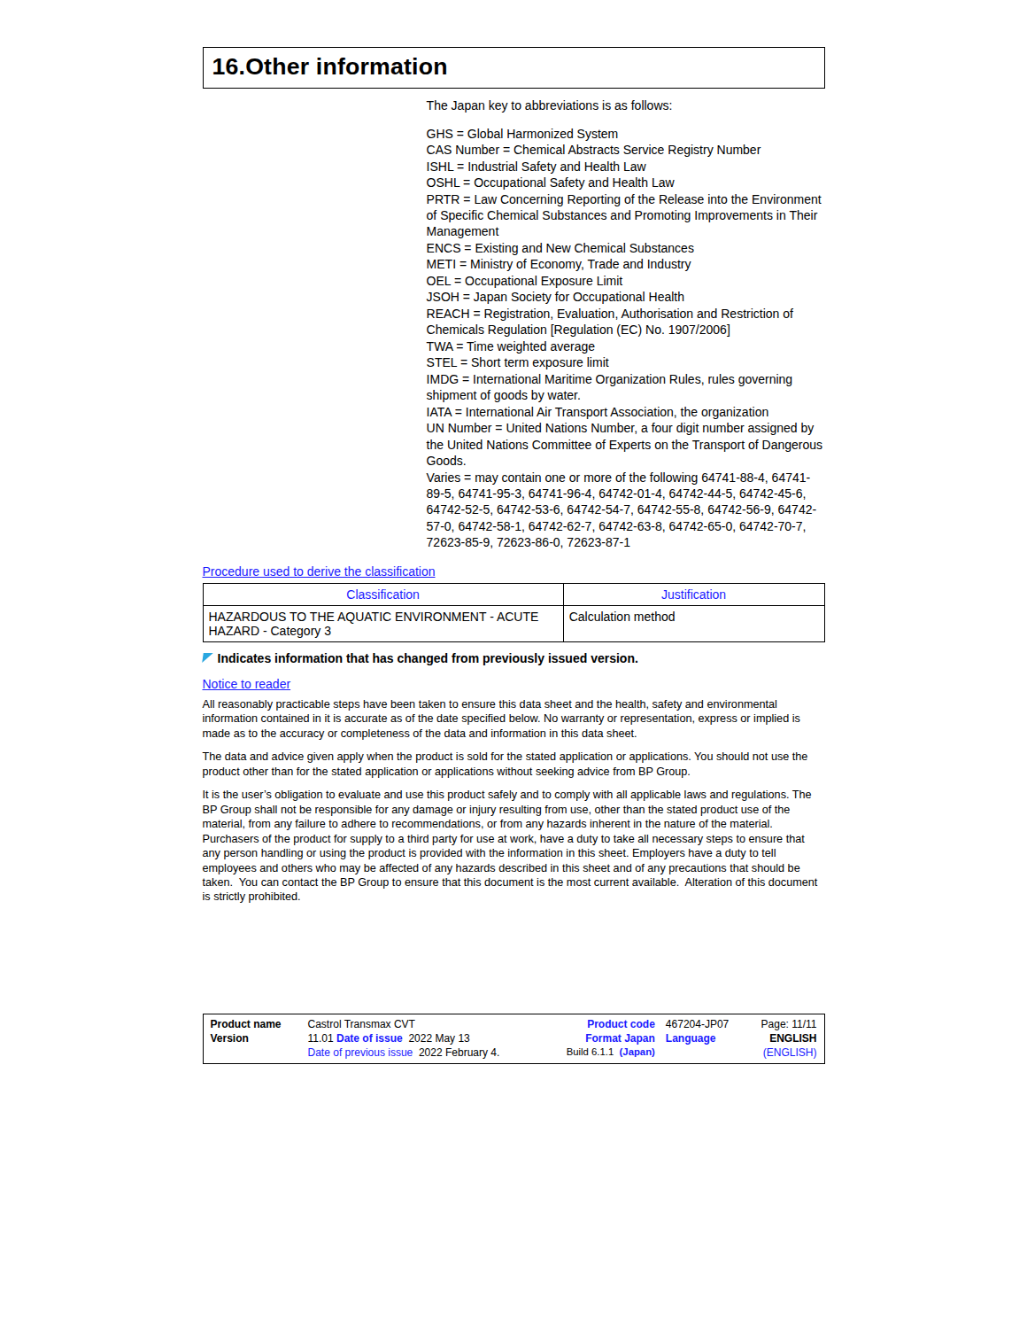16. Other information
The Japan key to abbreviations is as follows:
GHS = Global Harmonized System
CAS Number = Chemical Abstracts Service Registry Number
ISHL = Industrial Safety and Health Law
OSHL = Occupational Safety and Health Law
PRTR = Law Concerning Reporting of the Release into the Environment of Specific Chemical Substances and Promoting Improvements in Their Management
ENCS = Existing and New Chemical Substances
METI = Ministry of Economy, Trade and Industry
OEL = Occupational Exposure Limit
JSOH = Japan Society for Occupational Health
REACH = Registration, Evaluation, Authorisation and Restriction of Chemicals Regulation [Regulation (EC) No. 1907/2006]
TWA = Time weighted average
STEL = Short term exposure limit
IMDG = International Maritime Organization Rules, rules governing shipment of goods by water.
IATA = International Air Transport Association, the organization
UN Number = United Nations Number, a four digit number assigned by the United Nations Committee of Experts on the Transport of Dangerous Goods.
Varies = may contain one or more of the following 64741-88-4, 64741-89-5, 64741-95-3, 64741-96-4, 64742-01-4, 64742-44-5, 64742-45-6, 64742-52-5, 64742-53-6, 64742-54-7, 64742-55-8, 64742-56-9, 64742-57-0, 64742-58-1, 64742-62-7, 64742-63-8, 64742-65-0, 64742-70-7, 72623-85-9, 72623-86-0, 72623-87-1
Procedure used to derive the classification
| Classification | Justification |
| --- | --- |
| HAZARDOUS TO THE AQUATIC ENVIRONMENT - ACUTE HAZARD - Category 3 | Calculation method |
Indicates information that has changed from previously issued version.
Notice to reader
All reasonably practicable steps have been taken to ensure this data sheet and the health, safety and environmental information contained in it is accurate as of the date specified below. No warranty or representation, express or implied is made as to the accuracy or completeness of the data and information in this data sheet.
The data and advice given apply when the product is sold for the stated application or applications. You should not use the product other than for the stated application or applications without seeking advice from BP Group.
It is the user’s obligation to evaluate and use this product safely and to comply with all applicable laws and regulations. The BP Group shall not be responsible for any damage or injury resulting from use, other than the stated product use of the material, from any failure to adhere to recommendations, or from any hazards inherent in the nature of the material. Purchasers of the product for supply to a third party for use at work, have a duty to take all necessary steps to ensure that any person handling or using the product is provided with the information in this sheet. Employers have a duty to tell employees and others who may be affected of any hazards described in this sheet and of any precautions that should be taken. You can contact the BP Group to ensure that this document is the most current available. Alteration of this document is strictly prohibited.
| Product name | Castrol Transmax CVT | Product code | 467204-JP07 | Page: 11/11 |
| Version | 11.01 Date of issue 2022 May 13 | Format Japan | Language | ENGLISH |
| | Date of previous issue 2022 February 4. | Build 6.1.1 (Japan) | | (ENGLISH) |